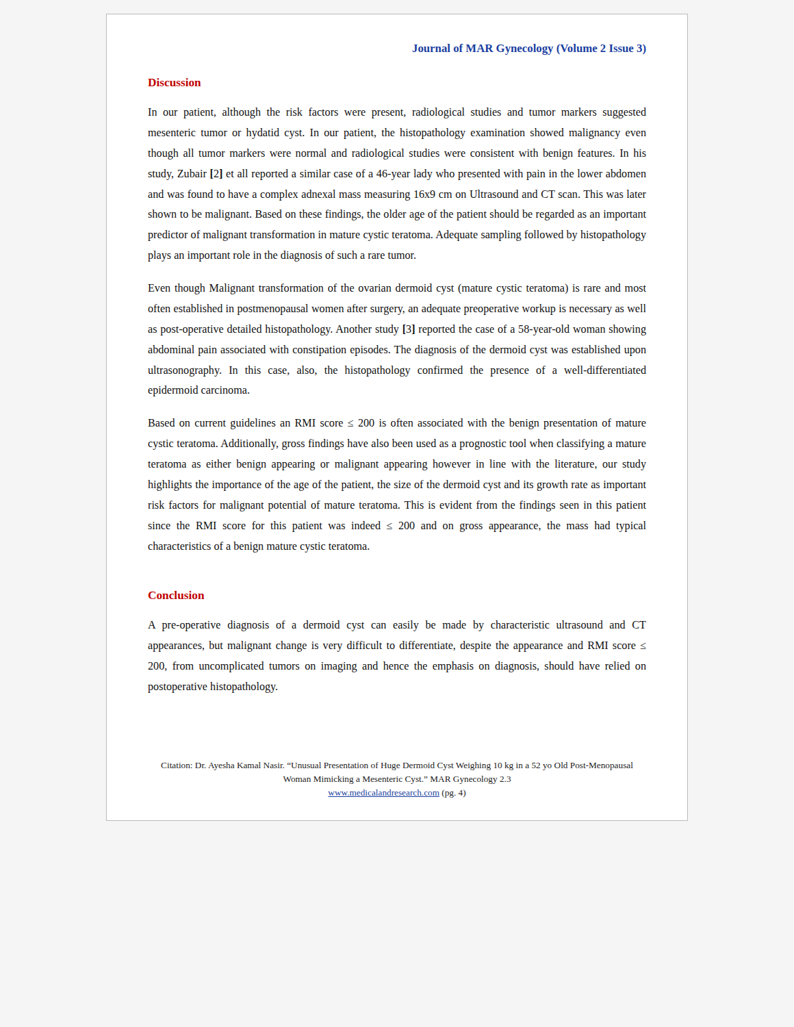Journal of MAR Gynecology (Volume 2 Issue 3)
Discussion
In our patient, although the risk factors were present, radiological studies and tumor markers suggested mesenteric tumor or hydatid cyst. In our patient, the histopathology examination showed malignancy even though all tumor markers were normal and radiological studies were consistent with benign features. In his study, Zubair [2] et all reported a similar case of a 46-year lady who presented with pain in the lower abdomen and was found to have a complex adnexal mass measuring 16x9 cm on Ultrasound and CT scan. This was later shown to be malignant. Based on these findings, the older age of the patient should be regarded as an important predictor of malignant transformation in mature cystic teratoma. Adequate sampling followed by histopathology plays an important role in the diagnosis of such a rare tumor.
Even though Malignant transformation of the ovarian dermoid cyst (mature cystic teratoma) is rare and most often established in postmenopausal women after surgery, an adequate preoperative workup is necessary as well as post-operative detailed histopathology. Another study [3] reported the case of a 58-year-old woman showing abdominal pain associated with constipation episodes. The diagnosis of the dermoid cyst was established upon ultrasonography. In this case, also, the histopathology confirmed the presence of a well-differentiated epidermoid carcinoma.
Based on current guidelines an RMI score ≤ 200 is often associated with the benign presentation of mature cystic teratoma. Additionally, gross findings have also been used as a prognostic tool when classifying a mature teratoma as either benign appearing or malignant appearing however in line with the literature, our study highlights the importance of the age of the patient, the size of the dermoid cyst and its growth rate as important risk factors for malignant potential of mature teratoma. This is evident from the findings seen in this patient since the RMI score for this patient was indeed ≤ 200 and on gross appearance, the mass had typical characteristics of a benign mature cystic teratoma.
Conclusion
A pre-operative diagnosis of a dermoid cyst can easily be made by characteristic ultrasound and CT appearances, but malignant change is very difficult to differentiate, despite the appearance and RMI score ≤ 200, from uncomplicated tumors on imaging and hence the emphasis on diagnosis, should have relied on postoperative histopathology.
Citation: Dr. Ayesha Kamal Nasir. “Unusual Presentation of Huge Dermoid Cyst Weighing 10 kg in a 52 yo Old Post-Menopausal Woman Mimicking a Mesenteric Cyst.” MAR Gynecology 2.3
www.medicalandresearch.com (pg. 4)